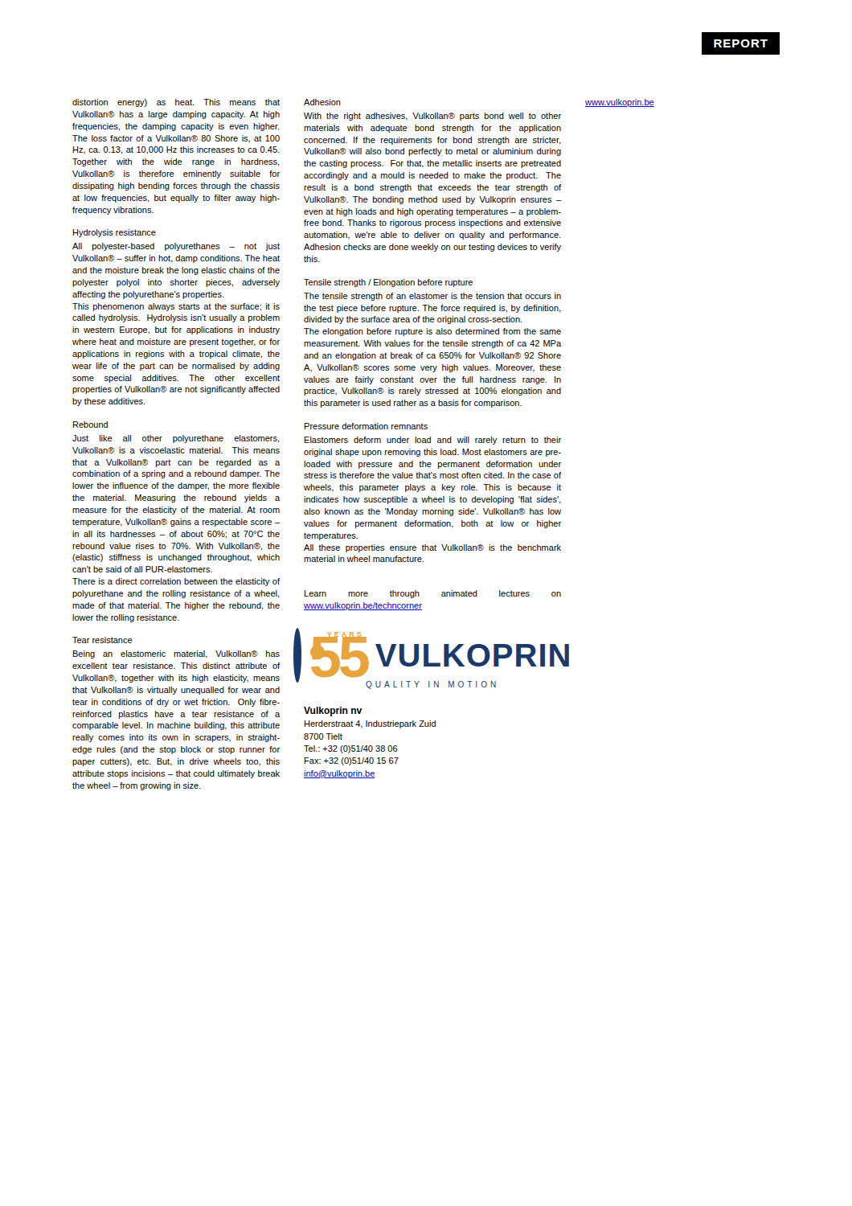REPORT
distortion energy) as heat. This means that Vulkollan® has a large damping capacity. At high frequencies, the damping capacity is even higher. The loss factor of a Vulkollan® 80 Shore is, at 100 Hz, ca. 0.13, at 10,000 Hz this increases to ca 0.45. Together with the wide range in hardness, Vulkollan® is therefore eminently suitable for dissipating high bending forces through the chassis at low frequencies, but equally to filter away high-frequency vibrations.
Hydrolysis resistance
All polyester-based polyurethanes – not just Vulkollan® – suffer in hot, damp conditions. The heat and the moisture break the long elastic chains of the polyester polyol into shorter pieces, adversely affecting the polyurethane's properties.
This phenomenon always starts at the surface; it is called hydrolysis. Hydrolysis isn't usually a problem in western Europe, but for applications in industry where heat and moisture are present together, or for applications in regions with a tropical climate, the wear life of the part can be normalised by adding some special additives. The other excellent properties of Vulkollan® are not significantly affected by these additives.
Rebound
Just like all other polyurethane elastomers, Vulkollan® is a viscoelastic material. This means that a Vulkollan® part can be regarded as a combination of a spring and a rebound damper. The lower the influence of the damper, the more flexible the material. Measuring the rebound yields a measure for the elasticity of the material. At room temperature, Vulkollan® gains a respectable score – in all its hardnesses – of about 60%; at 70°C the rebound value rises to 70%. With Vulkollan®, the (elastic) stiffness is unchanged throughout, which can't be said of all PUR-elastomers.
There is a direct correlation between the elasticity of polyurethane and the rolling resistance of a wheel, made of that material. The higher the rebound, the lower the rolling resistance.
Tear resistance
Being an elastomeric material, Vulkollan® has excellent tear resistance. This distinct attribute of Vulkollan®, together with its high elasticity, means that Vulkollan® is virtually unequalled for wear and tear in conditions of dry or wet friction. Only fibre-reinforced plastics have a tear resistance of a comparable level. In machine building, this attribute really comes into its own in scrapers, in straight-edge rules (and the stop block or stop runner for paper cutters), etc. But, in drive wheels too, this attribute stops incisions – that could ultimately break the wheel – from growing in size.
Adhesion
With the right adhesives, Vulkollan® parts bond well to other materials with adequate bond strength for the application concerned. If the requirements for bond strength are stricter, Vulkollan® will also bond perfectly to metal or aluminium during the casting process. For that, the metallic inserts are pretreated accordingly and a mould is needed to make the product. The result is a bond strength that exceeds the tear strength of Vulkollan®. The bonding method used by Vulkoprin ensures – even at high loads and high operating temperatures – a problem-free bond. Thanks to rigorous process inspections and extensive automation, we're able to deliver on quality and performance. Adhesion checks are done weekly on our testing devices to verify this.
Tensile strength / Elongation before rupture
The tensile strength of an elastomer is the tension that occurs in the test piece before rupture. The force required is, by definition, divided by the surface area of the original cross-section.
The elongation before rupture is also determined from the same measurement. With values for the tensile strength of ca 42 MPa and an elongation at break of ca 650% for Vulkollan® 92 Shore A, Vulkollan® scores some very high values. Moreover, these values are fairly constant over the full hardness range. In practice, Vulkollan® is rarely stressed at 100% elongation and this parameter is used rather as a basis for comparison.
Pressure deformation remnants
Elastomers deform under load and will rarely return to their original shape upon removing this load. Most elastomers are pre-loaded with pressure and the permanent deformation under stress is therefore the value that's most often cited. In the case of wheels, this parameter plays a key role. This is because it indicates how susceptible a wheel is to developing 'flat sides', also known as the 'Monday morning side'. Vulkollan® has low values for permanent deformation, both at low or higher temperatures.
All these properties ensure that Vulkollan® is the benchmark material in wheel manufacture.
Learn more through animated lectures on www.vulkoprin.be/techncorner
YEARS 55
VULKOPRIN
QUALITY IN MOTION
Vulkoprin nv
Herderstraat 4, Industriepark Zuid
8700 Tielt
Tel.: +32 (0)51/40 38 06
Fax: +32 (0)51/40 15 67
info@vulkoprin.be
www.vulkoprin.be